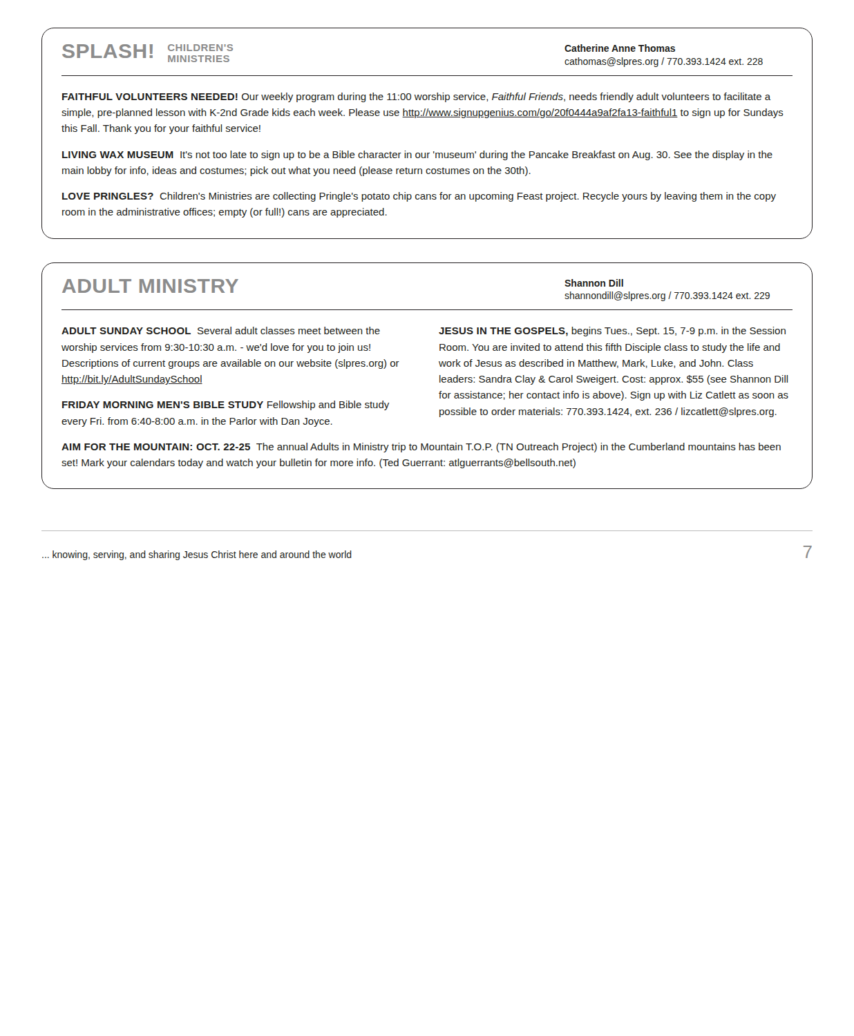SPLASH!
CHILDREN'S
MINISTRIES
Catherine Anne Thomas
cathomas@slpres.org / 770.393.1424 ext. 228
FAITHFUL VOLUNTEERS NEEDED! Our weekly program during the 11:00 worship service, Faithful Friends, needs friendly adult volunteers to facilitate a simple, pre-planned lesson with K-2nd Grade kids each week. Please use http://www.signupgenius.com/go/20f0444a9af2fa13-faithful1 to sign up for Sundays this Fall. Thank you for your faithful service!
LIVING WAX MUSEUM It's not too late to sign up to be a Bible character in our 'museum' during the Pancake Breakfast on Aug. 30. See the display in the main lobby for info, ideas and costumes; pick out what you need (please return costumes on the 30th).
LOVE PRINGLES? Children's Ministries are collecting Pringle's potato chip cans for an upcoming Feast project. Recycle yours by leaving them in the copy room in the administrative offices; empty (or full!) cans are appreciated.
ADULT MINISTRY
Shannon Dill
shannondill@slpres.org / 770.393.1424 ext. 229
ADULT SUNDAY SCHOOL Several adult classes meet between the worship services from 9:30-10:30 a.m. - we'd love for you to join us! Descriptions of current groups are available on our website (slpres.org) or http://bit.ly/AdultSundaySchool
FRIDAY MORNING MEN'S BIBLE STUDY Fellowship and Bible study every Fri. from 6:40-8:00 a.m. in the Parlor with Dan Joyce.
JESUS IN THE GOSPELS, begins Tues., Sept. 15, 7-9 p.m. in the Session Room. You are invited to attend this fifth Disciple class to study the life and work of Jesus as described in Matthew, Mark, Luke, and John. Class leaders: Sandra Clay & Carol Sweigert. Cost: approx. $55 (see Shannon Dill for assistance; her contact info is above). Sign up with Liz Catlett as soon as possible to order materials: 770.393.1424, ext. 236 / lizcatlett@slpres.org.
AIM FOR THE MOUNTAIN: OCT. 22-25 The annual Adults in Ministry trip to Mountain T.O.P. (TN Outreach Project) in the Cumberland mountains has been set! Mark your calendars today and watch your bulletin for more info. (Ted Guerrant: atlguerrants@bellsouth.net)
... knowing, serving, and sharing Jesus Christ here and around the world
7